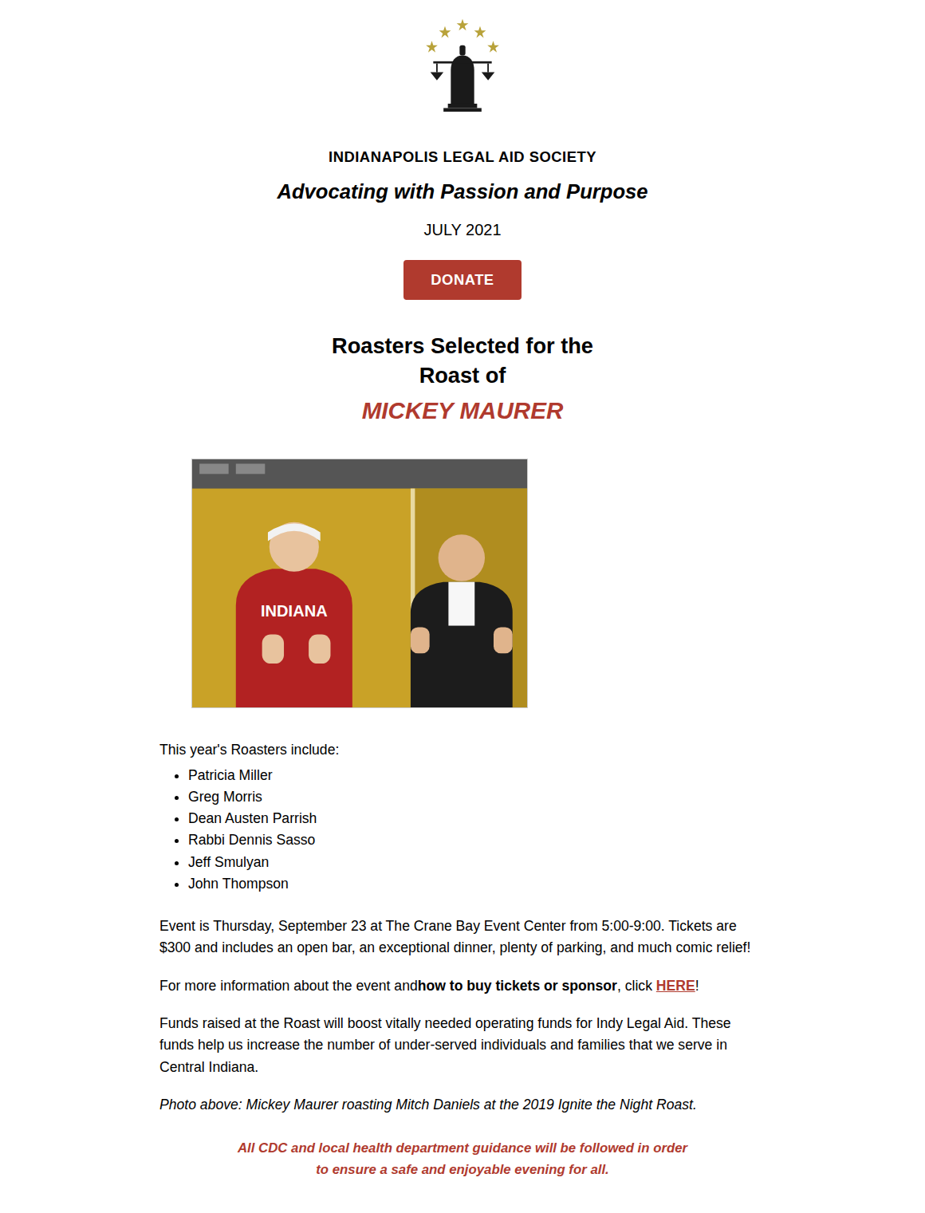INDIANAPOLIS LEGAL AID SOCIETY
Advocating with Passion and Purpose
JULY 2021
DONATE
Roasters Selected for the
Roast of MICKEY MAURER
This year's Roasters include:
Patricia Miller
Greg Morris
Dean Austen Parrish
Rabbi Dennis Sasso
Jeff Smulyan
John Thompson
Event is Thursday, September 23 at The Crane Bay Event Center from 5:00-9:00. Tickets are $300 and includes an open bar, an exceptional dinner, plenty of parking, and much comic relief!
For more information about the event andhow to buy tickets or sponsor, click HERE!
Funds raised at the Roast will boost vitally needed operating funds for Indy Legal Aid. These funds help us increase the number of under-served individuals and families that we serve in Central Indiana.
Photo above: Mickey Maurer roasting Mitch Daniels at the 2019 Ignite the Night Roast.
All CDC and local health department guidance will be followed in order
to ensure a safe and enjoyable evening for all.